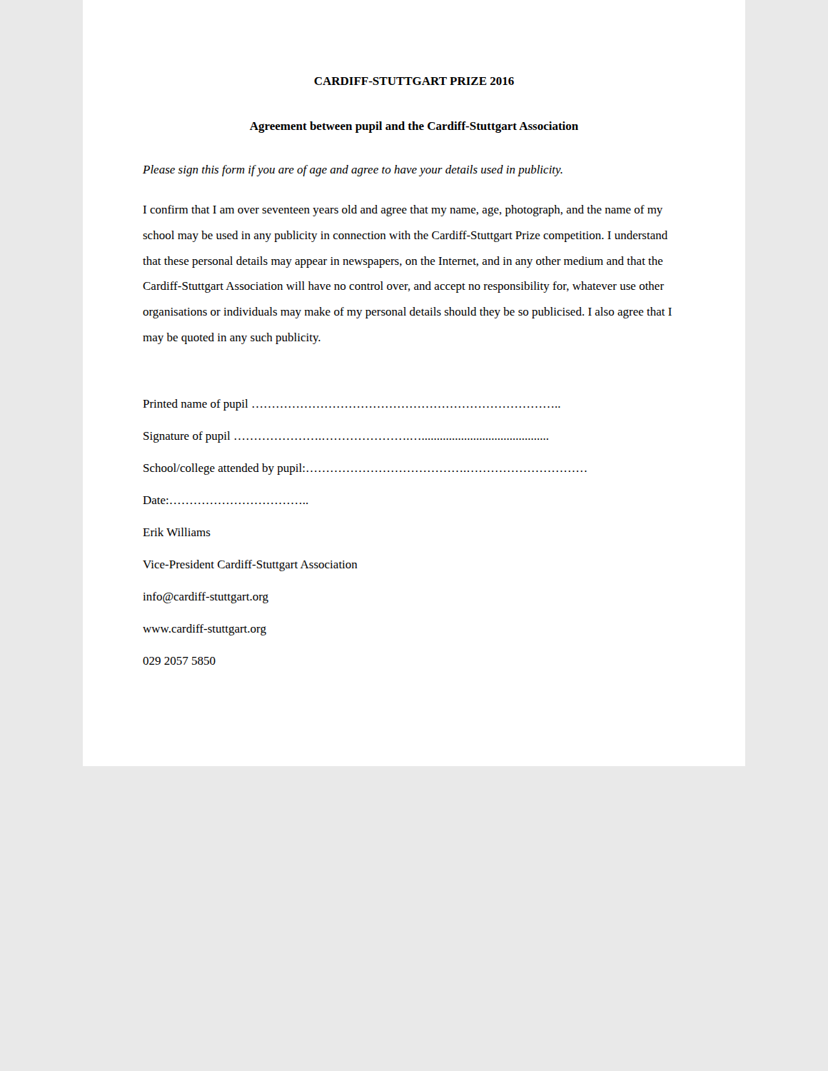CARDIFF-STUTTGART PRIZE 2016
Agreement between pupil and the Cardiff-Stuttgart Association
Please sign this form if you are of age and agree to have your details used in publicity.
I confirm that I am over seventeen years old and agree that my name, age, photograph, and the name of my school may be used in any publicity in connection with the Cardiff-Stuttgart Prize competition. I understand that these personal details may appear in newspapers, on the Internet, and in any other medium and that the Cardiff-Stuttgart Association will have no control over, and accept no responsibility for, whatever use other organisations or individuals may make of my personal details should they be so publicised. I also agree that I may be quoted in any such publicity.
Printed name of pupil …………………………………………………………………..
Signature of pupil ………………….………………….…..........................................
School/college attended by pupil:………………………………….…………………………
Date:……………………………..
Erik Williams
Vice-President Cardiff-Stuttgart Association
info@cardiff-stuttgart.org
www.cardiff-stuttgart.org
029 2057 5850